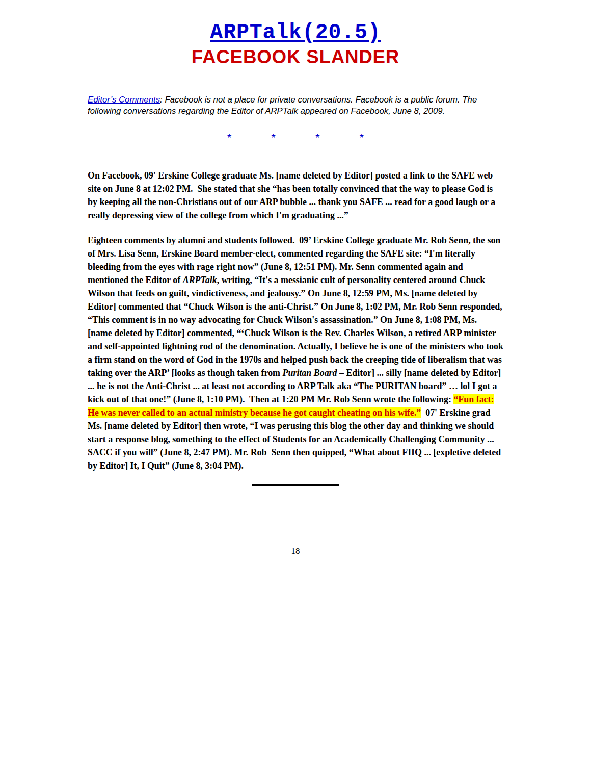ARPTalk(20.5)
FACEBOOK SLANDER
Editor’s Comments: Facebook is not a place for private conversations. Facebook is a public forum. The following conversations regarding the Editor of ARPTalk appeared on Facebook, June 8, 2009.
* * * *
On Facebook, 09' Erskine College graduate Ms. [name deleted by Editor] posted a link to the SAFE web site on June 8 at 12:02 PM. She stated that she “has been totally convinced that the way to please God is by keeping all the non-Christians out of our ARP bubble ... thank you SAFE ... read for a good laugh or a really depressing view of the college from which I'm graduating ...”
Eighteen comments by alumni and students followed. 09’ Erskine College graduate Mr. Rob Senn, the son of Mrs. Lisa Senn, Erskine Board member-elect, commented regarding the SAFE site: “I'm literally bleeding from the eyes with rage right now” (June 8, 12:51 PM). Mr. Senn commented again and mentioned the Editor of ARPTalk, writing, “It's a messianic cult of personality centered around Chuck Wilson that feeds on guilt, vindictiveness, and jealousy.” On June 8, 12:59 PM, Ms. [name deleted by Editor] commented that “Chuck Wilson is the anti-Christ.” On June 8, 1:02 PM, Mr. Rob Senn responded, “This comment is in no way advocating for Chuck Wilson's assassination.” On June 8, 1:08 PM, Ms. [name deleted by Editor] commented, “‘Chuck Wilson is the Rev. Charles Wilson, a retired ARP minister and self-appointed lightning rod of the denomination. Actually, I believe he is one of the ministers who took a firm stand on the word of God in the 1970s and helped push back the creeping tide of liberalism that was taking over the ARP’ [looks as though taken from Puritan Board – Editor] ... silly [name deleted by Editor] ... he is not the Anti-Christ ... at least not according to ARP Talk aka “The PURITAN board” … lol I got a kick out of that one!” (June 8, 1:10 PM). Then at 1:20 PM Mr. Rob Senn wrote the following: “Fun fact: He was never called to an actual ministry because he got caught cheating on his wife.” 07' Erskine grad Ms. [name deleted by Editor] then wrote, “I was perusing this blog the other day and thinking we should start a response blog, something to the effect of Students for an Academically Challenging Community ... SACC if you will” (June 8, 2:47 PM). Mr. Rob Senn then quipped, “What about FIIQ ... [expletive deleted by Editor] It, I Quit” (June 8, 3:04 PM).
18